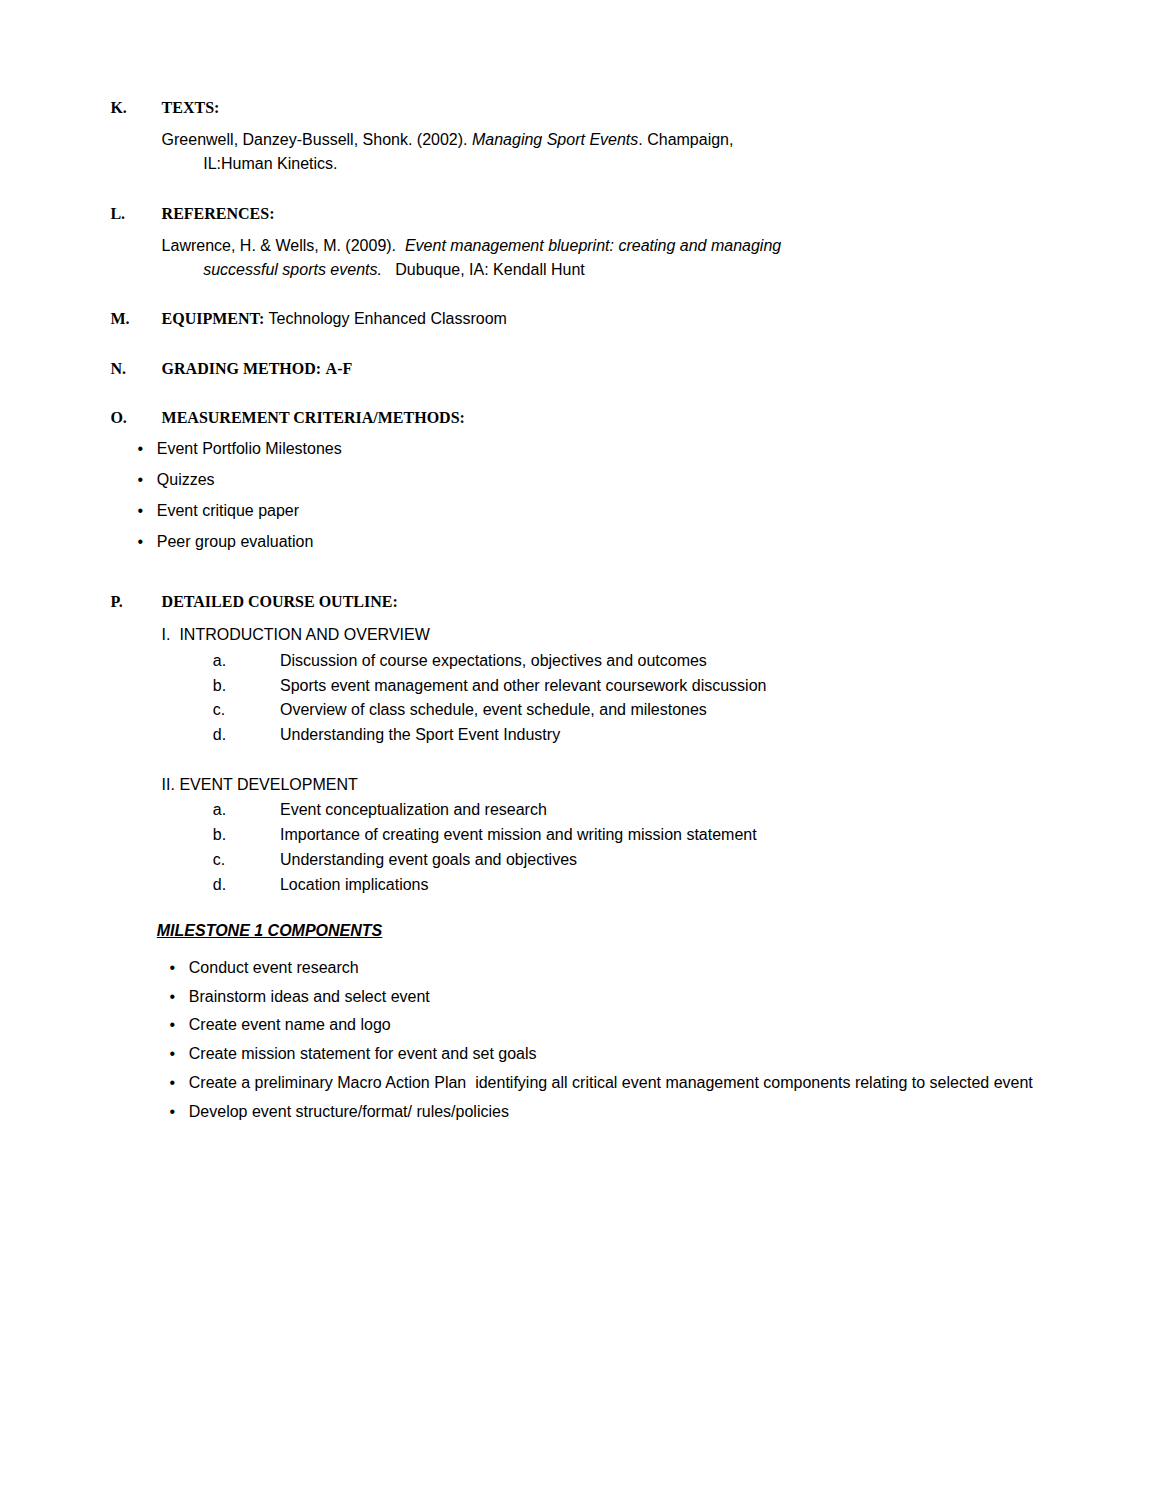K.
TEXTS:
Greenwell, Danzey-Bussell, Shonk. (2002). Managing Sport Events. Champaign,
IL:Human Kinetics.
L.
REFERENCES:
Lawrence, H. & Wells, M. (2009). Event management blueprint: creating and managing
successful sports events. Dubuque, IA: Kendall Hunt
M.
EQUIPMENT: Technology Enhanced Classroom
N.
GRADING METHOD: A-F
O.
MEASUREMENT CRITERIA/METHODS:
Event Portfolio Milestones
Quizzes
Event critique paper
Peer group evaluation
P.
DETAILED COURSE OUTLINE:
I. INTRODUCTION AND OVERVIEW
a. Discussion of course expectations, objectives and outcomes
b. Sports event management and other relevant coursework discussion
c. Overview of class schedule, event schedule, and milestones
d. Understanding the Sport Event Industry
II. EVENT DEVELOPMENT
a. Event conceptualization and research
b. Importance of creating event mission and writing mission statement
c. Understanding event goals and objectives
d. Location implications
MILESTONE 1 COMPONENTS
Conduct event research
Brainstorm ideas and select event
Create event name and logo
Create mission statement for event and set goals
Create a preliminary Macro Action Plan identifying all critical event management components relating to selected event
Develop event structure/format/ rules/policies